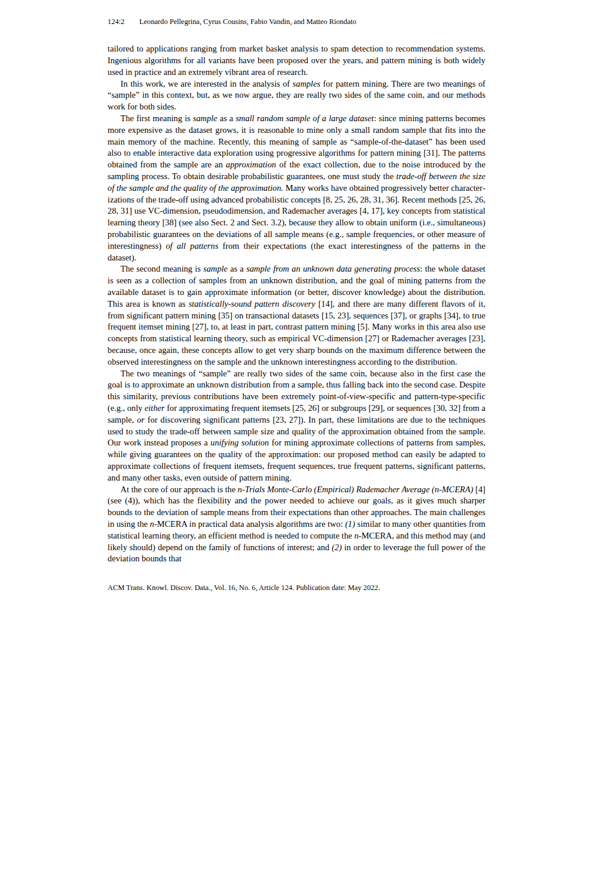124:2 Leonardo Pellegrina, Cyrus Cousins, Fabio Vandin, and Matteo Riondato
tailored to applications ranging from market basket analysis to spam detection to recommendation systems. Ingenious algorithms for all variants have been proposed over the years, and pattern mining is both widely used in practice and an extremely vibrant area of research.
In this work, we are interested in the analysis of samples for pattern mining. There are two meanings of “sample” in this context, but, as we now argue, they are really two sides of the same coin, and our methods work for both sides.
The first meaning is sample as a small random sample of a large dataset: since mining patterns becomes more expensive as the dataset grows, it is reasonable to mine only a small random sample that fits into the main memory of the machine. Recently, this meaning of sample as “sample-of-the-dataset” has been used also to enable interactive data exploration using progressive algorithms for pattern mining [31]. The patterns obtained from the sample are an approximation of the exact collection, due to the noise introduced by the sampling process. To obtain desirable probabilistic guarantees, one must study the trade-off between the size of the sample and the quality of the approximation. Many works have obtained progressively better characterizations of the trade-off using advanced probabilistic concepts [8, 25, 26, 28, 31, 36]. Recent methods [25, 26, 28, 31] use VC-dimension, pseudodimension, and Rademacher averages [4, 17], key concepts from statistical learning theory [38] (see also Sect. 2 and Sect. 3.2), because they allow to obtain uniform (i.e., simultaneous) probabilistic guarantees on the deviations of all sample means (e.g., sample frequencies, or other measure of interestingness) of all patterns from their expectations (the exact interestingness of the patterns in the dataset).
The second meaning is sample as a sample from an unknown data generating process: the whole dataset is seen as a collection of samples from an unknown distribution, and the goal of mining patterns from the available dataset is to gain approximate information (or better, discover knowledge) about the distribution. This area is known as statistically-sound pattern discovery [14], and there are many different flavors of it, from significant pattern mining [35] on transactional datasets [15, 23], sequences [37], or graphs [34], to true frequent itemset mining [27], to, at least in part, contrast pattern mining [5]. Many works in this area also use concepts from statistical learning theory, such as empirical VC-dimension [27] or Rademacher averages [23], because, once again, these concepts allow to get very sharp bounds on the maximum difference between the observed interestingness on the sample and the unknown interestingness according to the distribution.
The two meanings of “sample” are really two sides of the same coin, because also in the first case the goal is to approximate an unknown distribution from a sample, thus falling back into the second case. Despite this similarity, previous contributions have been extremely point-of-view-specific and pattern-type-specific (e.g., only either for approximating frequent itemsets [25, 26] or subgroups [29], or sequences [30, 32] from a sample, or for discovering significant patterns [23, 27]). In part, these limitations are due to the techniques used to study the trade-off between sample size and quality of the approximation obtained from the sample. Our work instead proposes a unifying solution for mining approximate collections of patterns from samples, while giving guarantees on the quality of the approximation: our proposed method can easily be adapted to approximate collections of frequent itemsets, frequent sequences, true frequent patterns, significant patterns, and many other tasks, even outside of pattern mining.
At the core of our approach is the n-Trials Monte-Carlo (Empirical) Rademacher Average (n-MCERA) [4] (see (4)), which has the flexibility and the power needed to achieve our goals, as it gives much sharper bounds to the deviation of sample means from their expectations than other approaches. The main challenges in using the n-MCERA in practical data analysis algorithms are two: (1) similar to many other quantities from statistical learning theory, an efficient method is needed to compute the n-MCERA, and this method may (and likely should) depend on the family of functions of interest; and (2) in order to leverage the full power of the deviation bounds that
ACM Trans. Knowl. Discov. Data., Vol. 16, No. 6, Article 124. Publication date: May 2022.